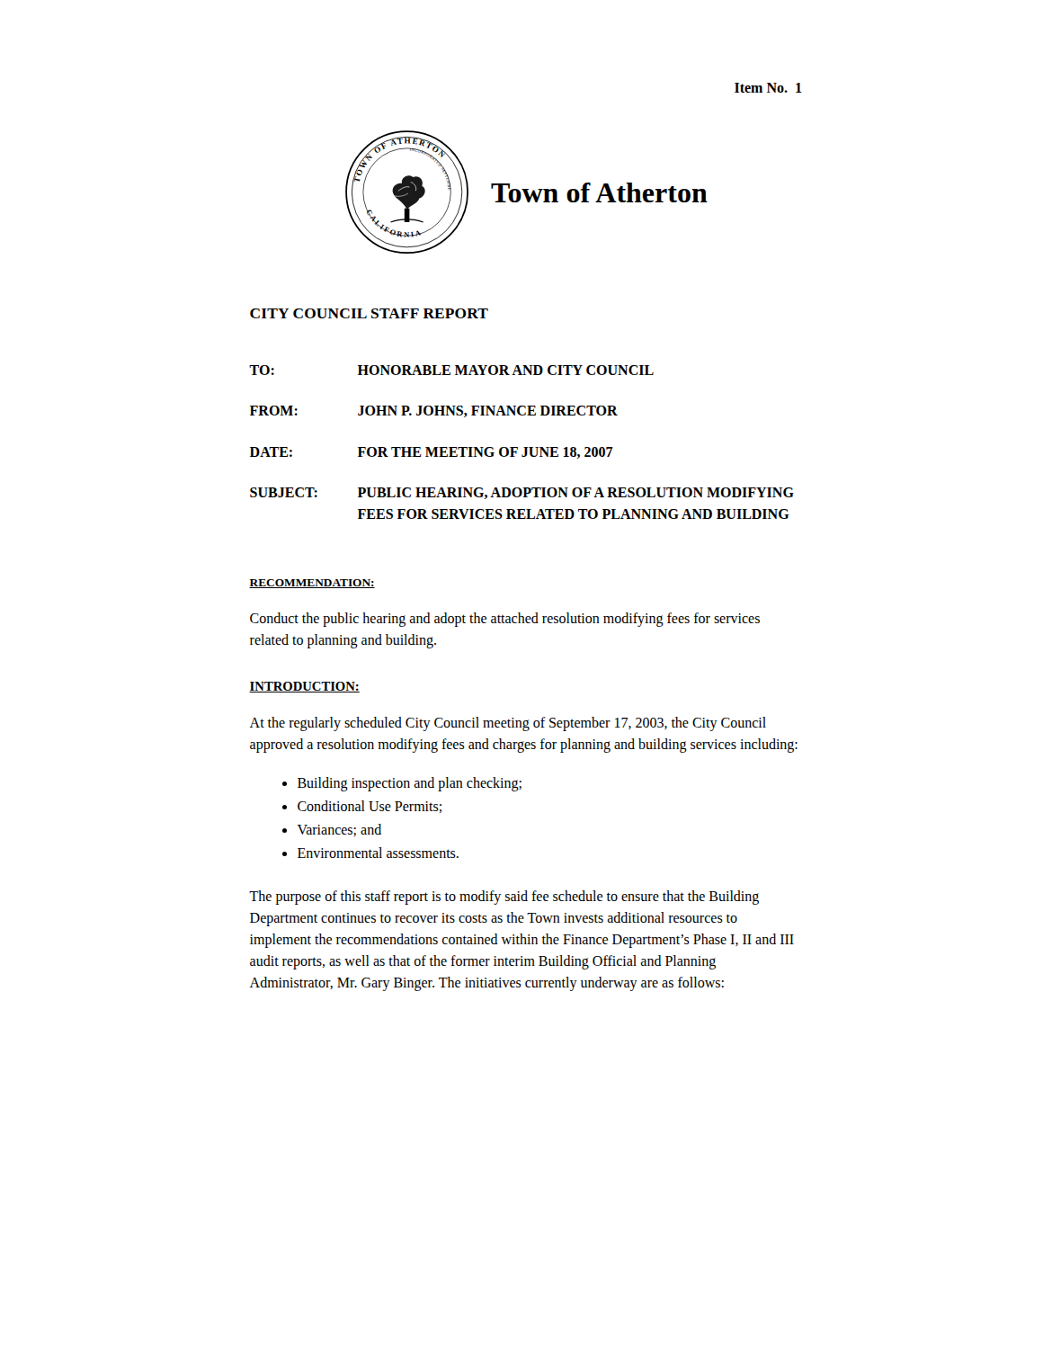Item No. 1
TOWN OF ATHERTON CALIFORNIA INCORPORATED SEPTEMBER 12, 1923
Town of Atherton
CITY COUNCIL STAFF REPORT
| TO: | HONORABLE MAYOR AND CITY COUNCIL |
| FROM: | JOHN P. JOHNS, FINANCE DIRECTOR |
| DATE: | FOR THE MEETING OF JUNE 18, 2007 |
| SUBJECT: | PUBLIC HEARING, ADOPTION OF A RESOLUTION MODIFYING FEES FOR SERVICES RELATED TO PLANNING AND BUILDING |
Recommendation:
Conduct the public hearing and adopt the attached resolution modifying fees for services related to planning and building.
Introduction:
At the regularly scheduled City Council meeting of September 17, 2003, the City Council approved a resolution modifying fees and charges for planning and building services including:
Building inspection and plan checking;
Conditional Use Permits;
Variances; and
Environmental assessments.
The purpose of this staff report is to modify said fee schedule to ensure that the Building Department continues to recover its costs as the Town invests additional resources to implement the recommendations contained within the Finance Department’s Phase I, II and III audit reports, as well as that of the former interim Building Official and Planning Administrator, Mr. Gary Binger. The initiatives currently underway are as follows: